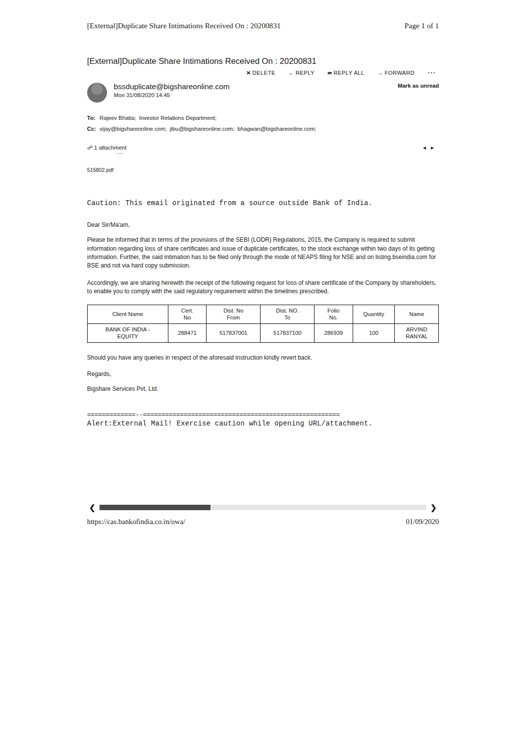[External]Duplicate Share Intimations Received On : 20200831
Page 1 of 1
[External]Duplicate Share Intimations Received On : 20200831
✕DELETE
←REPLY
⇚REPLY ALL
→FORWARD
⋯
bssduplicate@bigshareonline.com
Mon 31/08/2020 14:45
Mark as unread
To: Rajeev Bhatia; Investor Relations Department;
Cc: vijay@bigshareonline.com; jibu@bigshareonline.com; bhagwan@bigshareonline.com;
☍ 1 attachment
◂▸
515802.pdf
Caution: This email originated from a source outside Bank of India.
Dear Sir/Ma'am,
Please be informed that in terms of the provisions of the SEBI (LODR) Regulations, 2015, the Company is required to submit information regarding loss of share certificates and issue of duplicate certificates, to the stock exchange within two days of its getting information. Further, the said intimation has to be filed only through the mode of NEAPS filing for NSE and on listing.bseindia.com for BSE and not via hard copy submission.
Accordingly, we are sharing herewith the receipt of the following request for loss of share certificate of the Company by shareholders, to enable you to comply with the said regulatory requirement within the timelines prescribed.
| Client Name | Cert. No | Dist. No From | Dist. NO. To | Folio No. | Quantity | Name |
| --- | --- | --- | --- | --- | --- | --- |
| BANK OF INDIA - EQUITY | 288471 | 517837001 | 517837100 | 286939 | 100 | ARVIND RANYAL |
Should you have any queries in respect of the aforesaid instruction kindly revert back.
Regards,
Bigshare Services Pvt. Ltd.
=============--=====================================================
Alert:External Mail! Exercise caution while opening URL/attachment.
❮
❯
https://cas.bankofindia.co.in/owa/
01/09/2020